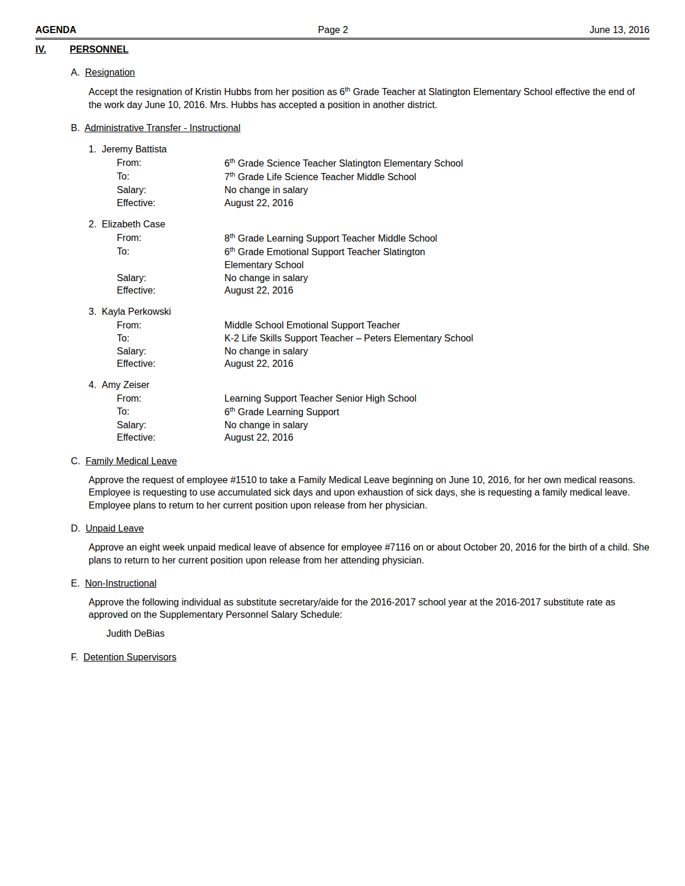AGENDA
Page 2
June 13, 2016
IV. PERSONNEL
A. Resignation
Accept the resignation of Kristin Hubbs from her position as 6th Grade Teacher at Slatington Elementary School effective the end of the work day June 10, 2016. Mrs. Hubbs has accepted a position in another district.
B. Administrative Transfer - Instructional
1. Jeremy Battista
| From: | 6 th Grade Science Teacher Slatington Elementary School |
| To: | 7 th Grade Life Science Teacher Middle School |
| Salary: | No change in salary |
| Effective: | August 22, 2016 |
2. Elizabeth Case
| From: | 8 th Grade Learning Support Teacher Middle School |
| To: | 6 th Grade Emotional Support Teacher Slatington Elementary School |
| Salary: | No change in salary |
| Effective: | August 22, 2016 |
3. Kayla Perkowski
| From: | Middle School Emotional Support Teacher |
| To: | K-2 Life Skills Support Teacher – Peters Elementary School |
| Salary: | No change in salary |
| Effective: | August 22, 2016 |
4. Amy Zeiser
| From: | Learning Support Teacher Senior High School |
| To: | 6 th Grade Learning Support |
| Salary: | No change in salary |
| Effective: | August 22, 2016 |
C. Family Medical Leave
Approve the request of employee #1510 to take a Family Medical Leave beginning on June 10, 2016, for her own medical reasons. Employee is requesting to use accumulated sick days and upon exhaustion of sick days, she is requesting a family medical leave. Employee plans to return to her current position upon release from her physician.
D. Unpaid Leave
Approve an eight week unpaid medical leave of absence for employee #7116 on or about October 20, 2016 for the birth of a child. She plans to return to her current position upon release from her attending physician.
E. Non-Instructional
Approve the following individual as substitute secretary/aide for the 2016-2017 school year at the 2016-2017 substitute rate as approved on the Supplementary Personnel Salary Schedule:
Judith DeBias
F. Detention Supervisors